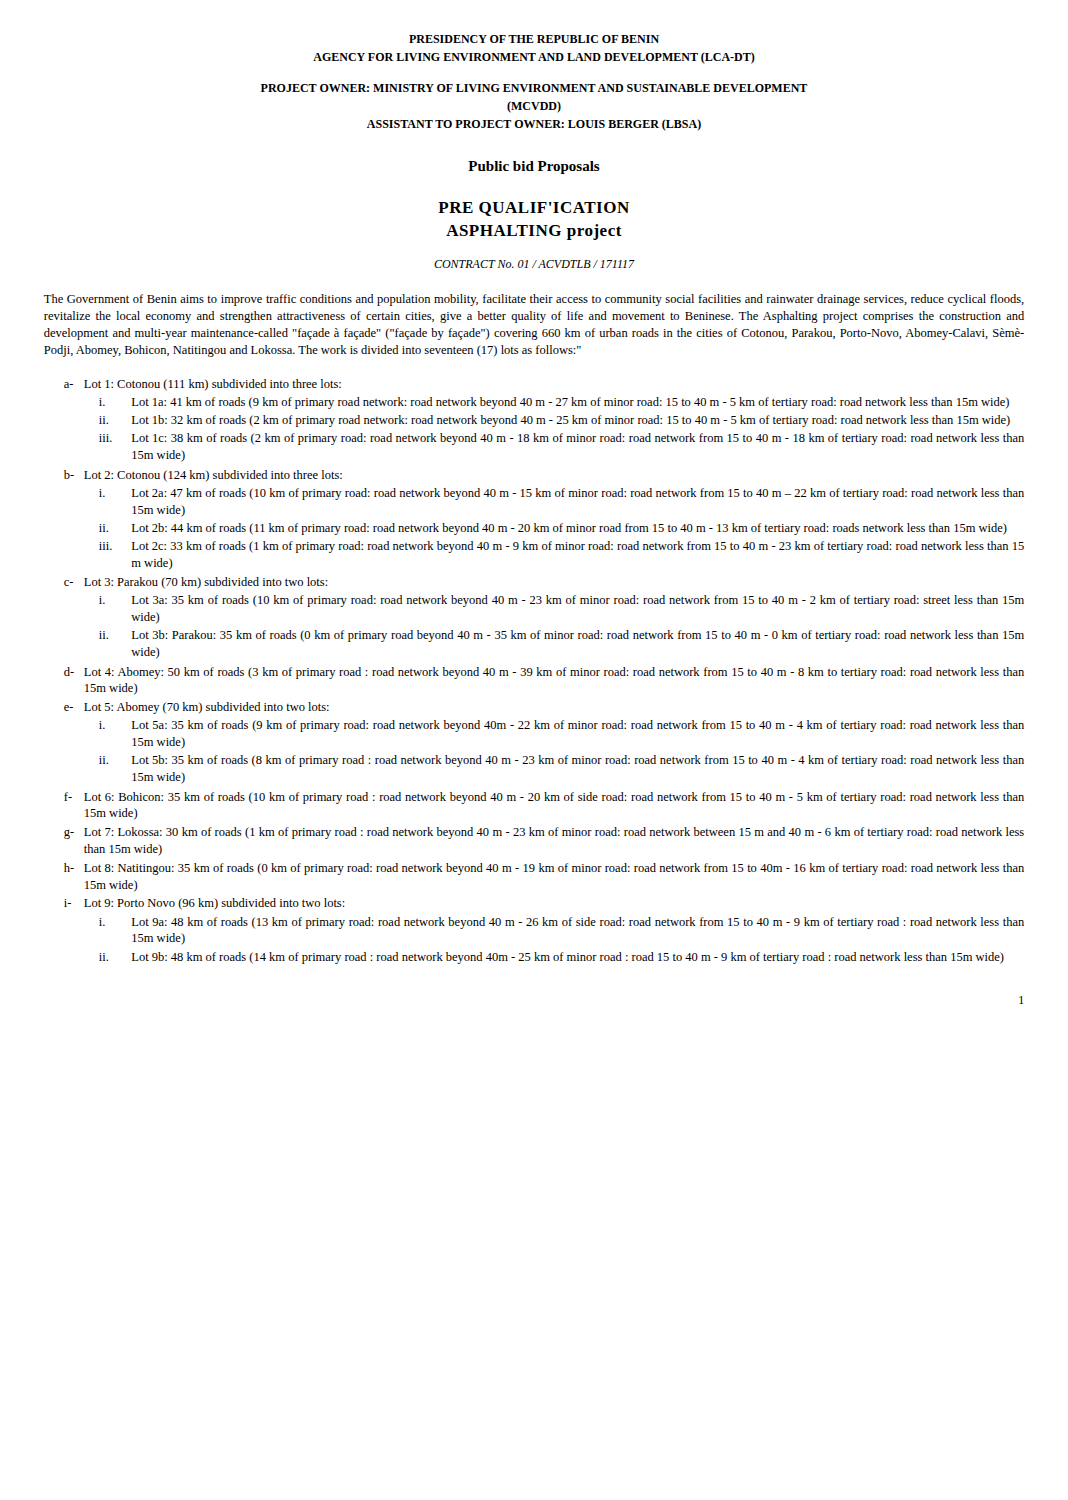PRESIDENCY OF THE REPUBLIC OF BENIN
AGENCY FOR LIVING ENVIRONMENT AND LAND DEVELOPMENT (LCA-DT)
PROJECT OWNER: MINISTRY OF LIVING ENVIRONMENT AND SUSTAINABLE DEVELOPMENT
(MCVDD)
ASSISTANT TO PROJECT OWNER: LOUIS BERGER (LBSA)
Public bid Proposals
PRE QUALIF'ICATION ASPHALTING project
CONTRACT No. 01 / ACVDTLB / 171117
The Government of Benin aims to improve traffic conditions and population mobility, facilitate their access to community social facilities and rainwater drainage services, reduce cyclical floods, revitalize the local economy and strengthen attractiveness of certain cities, give a better quality of life and movement to Beninese. The Asphalting project comprises the construction and development and multi-year maintenance-called "façade à façade" ("façade by façade") covering 660 km of urban roads in the cities of Cotonou, Parakou, Porto-Novo, Abomey-Calavi, Sèmè-Podji, Abomey, Bohicon, Natitingou and Lokossa. The work is divided into seventeen (17) lots as follows:"
a-Lot 1: Cotonou (111 km) subdivided into three lots:
i. Lot 1a: 41 km of roads (9 km of primary road network: road network beyond 40 m - 27 km of minor road: 15 to 40 m - 5 km of tertiary road: road network less than 15m wide)
ii. Lot 1b: 32 km of roads (2 km of primary road network: road network beyond 40 m - 25 km of minor road: 15 to 40 m - 5 km of tertiary road: road network less than 15m wide)
iii. Lot 1c: 38 km of roads (2 km of primary road: road network beyond 40 m - 18 km of minor road: road network from 15 to 40 m - 18 km of tertiary road: road network less than 15m wide)
b-Lot 2: Cotonou (124 km) subdivided into three lots:
i. Lot 2a: 47 km of roads (10 km of primary road: road network beyond 40 m - 15 km of minor road: road network from 15 to 40 m – 22 km of tertiary road: road network less than 15m wide)
ii. Lot 2b: 44 km of roads (11 km of primary road: road network beyond 40 m - 20 km of minor road from 15 to 40 m - 13 km of tertiary road: roads network less than 15m wide)
iii. Lot 2c: 33 km of roads (1 km of primary road: road network beyond 40 m - 9 km of minor road: road network from 15 to 40 m - 23 km of tertiary road: road network less than 15 m wide)
c-Lot 3: Parakou (70 km) subdivided into two lots:
i. Lot 3a: 35 km of roads (10 km of primary road: road network beyond 40 m - 23 km of minor road: road network from 15 to 40 m - 2 km of tertiary road: street less than 15m wide)
ii. Lot 3b: Parakou: 35 km of roads (0 km of primary road beyond 40 m - 35 km of minor road: road network from 15 to 40 m - 0 km of tertiary road: road network less than 15m wide)
d-Lot 4: Abomey: 50 km of roads (3 km of primary road : road network beyond 40 m - 39 km of minor road: road network from 15 to 40 m - 8 km to tertiary road: road network less than 15m wide)
e-Lot 5: Abomey (70 km) subdivided into two lots:
i. Lot 5a: 35 km of roads (9 km of primary road: road network beyond 40m - 22 km of minor road: road network from 15 to 40 m - 4 km of tertiary road: road network less than 15m wide)
ii. Lot 5b: 35 km of roads (8 km of primary road : road network beyond 40 m - 23 km of minor road: road network from 15 to 40 m - 4 km of tertiary road: road network less than 15m wide)
f-Lot 6: Bohicon: 35 km of roads (10 km of primary road : road network beyond 40 m - 20 km of side road: road network from 15 to 40 m - 5 km of tertiary road: road network less than 15m wide)
g-Lot 7: Lokossa: 30 km of roads (1 km of primary road : road network beyond 40 m - 23 km of minor road: road network between 15 m and 40 m - 6 km of tertiary road: road network less than 15m wide)
h-Lot 8: Natitingou: 35 km of roads (0 km of primary road: road network beyond 40 m - 19 km of minor road: road network from 15 to 40m - 16 km of tertiary road: road network less than 15m wide)
i-Lot 9: Porto Novo (96 km) subdivided into two lots:
i. Lot 9a: 48 km of roads (13 km of primary road: road network beyond 40 m - 26 km of side road: road network from 15 to 40 m - 9 km of tertiary road : road network less than 15m wide)
ii. Lot 9b: 48 km of roads (14 km of primary road : road network beyond 40m - 25 km of minor road : road 15 to 40 m - 9 km of tertiary road : road network less than 15m wide)
1